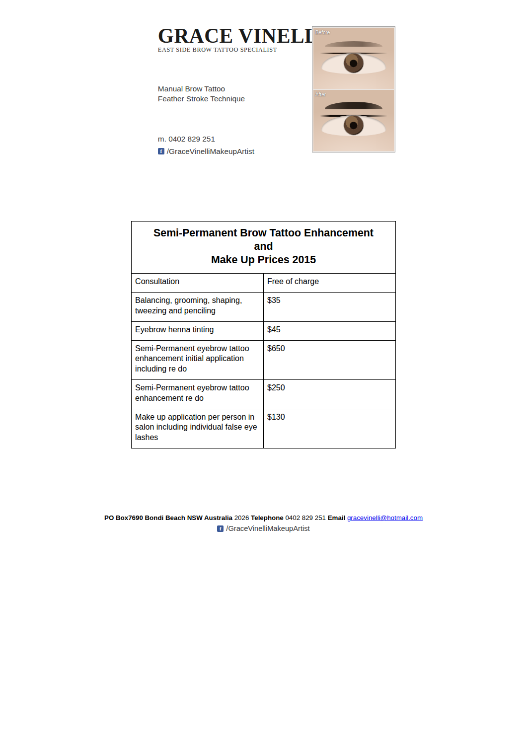GRACE VINELLI
EAST SIDE BROW TATTOO SPECIALIST
Manual Brow Tattoo
Feather Stroke Technique
m. 0402 829 251
f /GraceVinelliMakeupArtist
Before
After
| Semi-Permanent Brow Tattoo Enhancement and Make Up Prices 2015 |
| --- |
| Consultation | Free of charge |
| Balancing, grooming, shaping, tweezing and penciling | $35 |
| Eyebrow henna tinting | $45 |
| Semi-Permanent eyebrow tattoo enhancement initial application including re do | $650 |
| Semi-Permanent eyebrow tattoo enhancement re do | $250 |
| Make up application per person in salon including individual false eye lashes | $130 |
PO Box7690 Bondi Beach NSW Australia 2026 Telephone 0402 829 251 Email gracevinelli@hotmail.com
f /GraceVinelliMakeupArtist